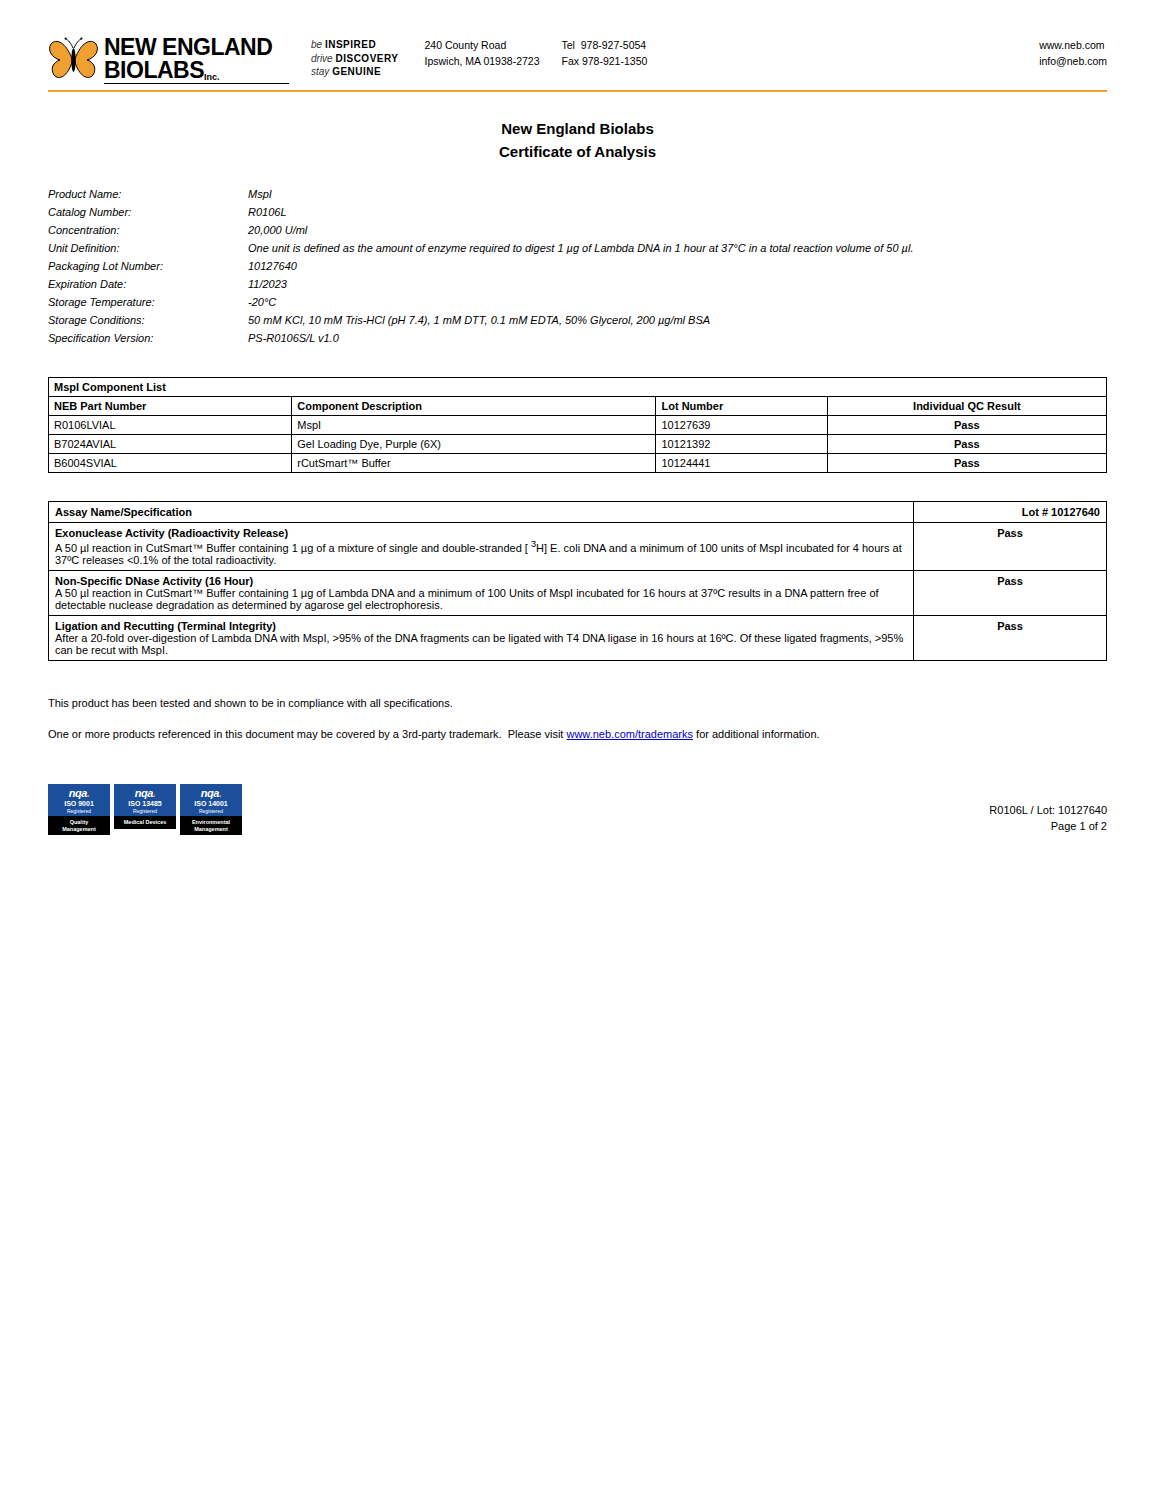NEW ENGLAND
BIOLABS Inc.
be INSPIRED
drive DISCOVERY
stay GENUINE
240 County Road
Ipswich, MA 01938-2723
Tel 978-927-5054
Fax 978-921-1350
www.neb.com
info@neb.com
New England Biolabs
Certificate of Analysis
| Product Name: | MspI |
| Catalog Number: | R0106L |
| Concentration: | 20,000 U/ml |
| Unit Definition: | One unit is defined as the amount of enzyme required to digest 1 µg of Lambda DNA in 1 hour at 37°C in a total reaction volume of 50 µl. |
| Packaging Lot Number: | 10127640 |
| Expiration Date: | 11/2023 |
| Storage Temperature: | -20°C |
| Storage Conditions: | 50 mM KCl, 10 mM Tris-HCl (pH 7.4), 1 mM DTT, 0.1 mM EDTA, 50% Glycerol, 200 µg/ml BSA |
| Specification Version: | PS-R0106S/L v1.0 |
| MspI Component List |
| NEB Part Number | Component Description | Lot Number | Individual QC Result |
| R0106LVIAL | MspI | 10127639 | Pass |
| B7024AVIAL | Gel Loading Dye, Purple (6X) | 10121392 | Pass |
| B6004SVIAL | rCutSmart™ Buffer | 10124441 | Pass |
| Assay Name/Specification | Lot # 10127640 |
| --- | --- |
| Exonuclease Activity (Radioactivity Release) A 50 µl reaction in CutSmart™ Buffer containing 1 µg of a mixture of single and double-stranded [ 3 H] E. coli DNA and a minimum of 100 units of MspI incubated for 4 hours at 37ºC releases <0.1% of the total radioactivity. | Pass |
| Non-Specific DNase Activity (16 Hour) A 50 µl reaction in CutSmart™ Buffer containing 1 µg of Lambda DNA and a minimum of 100 Units of MspI incubated for 16 hours at 37ºC results in a DNA pattern free of detectable nuclease degradation as determined by agarose gel electrophoresis. | Pass |
| Ligation and Recutting (Terminal Integrity) After a 20-fold over-digestion of Lambda DNA with MspI, >95% of the DNA fragments can be ligated with T4 DNA ligase in 16 hours at 16ºC. Of these ligated fragments, >95% can be recut with MspI. | Pass |
This product has been tested and shown to be in compliance with all specifications.
One or more products referenced in this document may be covered by a 3rd-party trademark. Please visit www.neb.com/trademarks for additional information.
nqa.
ISO 9001
Registered
Quality
Management
nqa.
ISO 13485
Registered
Medical Devices
nqa.
ISO 14001
Registered
Environmental
Management
R0106L / Lot: 10127640
Page 1 of 2